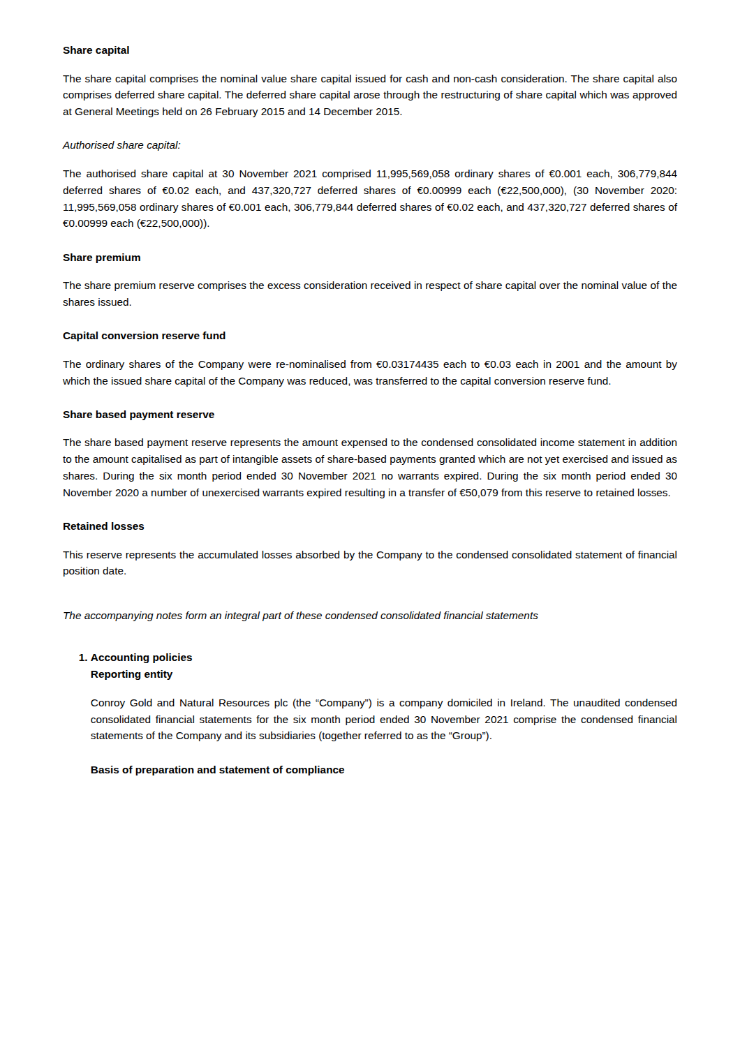Share capital
The share capital comprises the nominal value share capital issued for cash and non-cash consideration. The share capital also comprises deferred share capital. The deferred share capital arose through the restructuring of share capital which was approved at General Meetings held on 26 February 2015 and 14 December 2015.
Authorised share capital:
The authorised share capital at 30 November 2021 comprised 11,995,569,058 ordinary shares of €0.001 each, 306,779,844 deferred shares of €0.02 each, and 437,320,727 deferred shares of €0.00999 each (€22,500,000), (30 November 2020: 11,995,569,058 ordinary shares of €0.001 each, 306,779,844 deferred shares of €0.02 each, and 437,320,727 deferred shares of €0.00999 each (€22,500,000)).
Share premium
The share premium reserve comprises the excess consideration received in respect of share capital over the nominal value of the shares issued.
Capital conversion reserve fund
The ordinary shares of the Company were re-nominalised from €0.03174435 each to €0.03 each in 2001 and the amount by which the issued share capital of the Company was reduced, was transferred to the capital conversion reserve fund.
Share based payment reserve
The share based payment reserve represents the amount expensed to the condensed consolidated income statement in addition to the amount capitalised as part of intangible assets of share-based payments granted which are not yet exercised and issued as shares. During the six month period ended 30 November 2021 no warrants expired. During the six month period ended 30 November 2020 a number of unexercised warrants expired resulting in a transfer of €50,079 from this reserve to retained losses.
Retained losses
This reserve represents the accumulated losses absorbed by the Company to the condensed consolidated statement of financial position date.
The accompanying notes form an integral part of these condensed consolidated financial statements
Accounting policies
Reporting entity
Conroy Gold and Natural Resources plc (the “Company”) is a company domiciled in Ireland. The unaudited condensed consolidated financial statements for the six month period ended 30 November 2021 comprise the condensed financial statements of the Company and its subsidiaries (together referred to as the “Group”).
Basis of preparation and statement of compliance